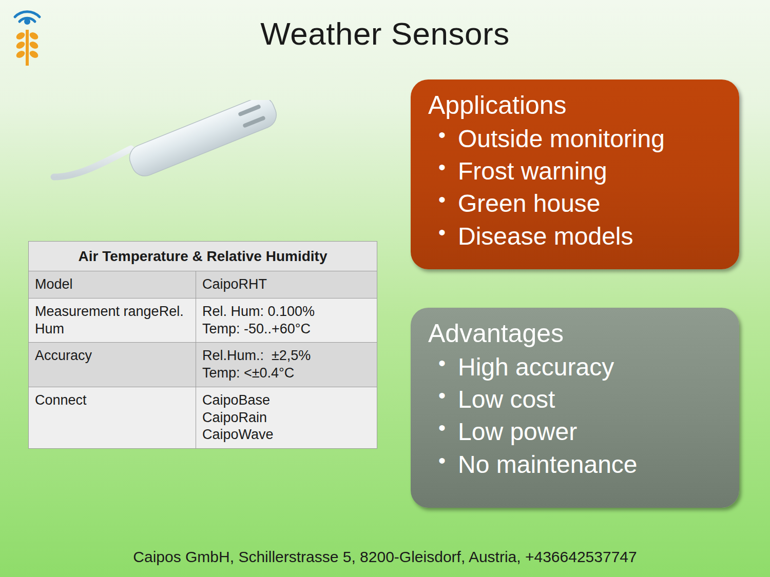Weather Sensors
| Air Temperature & Relative Humidity |
| --- |
| Model | CaipoRHT |
| Measurement rangeRel. Hum | Rel. Hum: 0.100% Temp: -50..+60°C |
| Accuracy | Rel.Hum.: ±2,5% Temp: <±0.4°C |
| Connect | CaipoBase CaipoRain CaipoWave |
Applications
Outside monitoring
Frost warning
Green house
Disease models
Advantages
High accuracy
Low cost
Low power
No maintenance
Caipos GmbH, Schillerstrasse 5, 8200-Gleisdorf, Austria, +436642537747